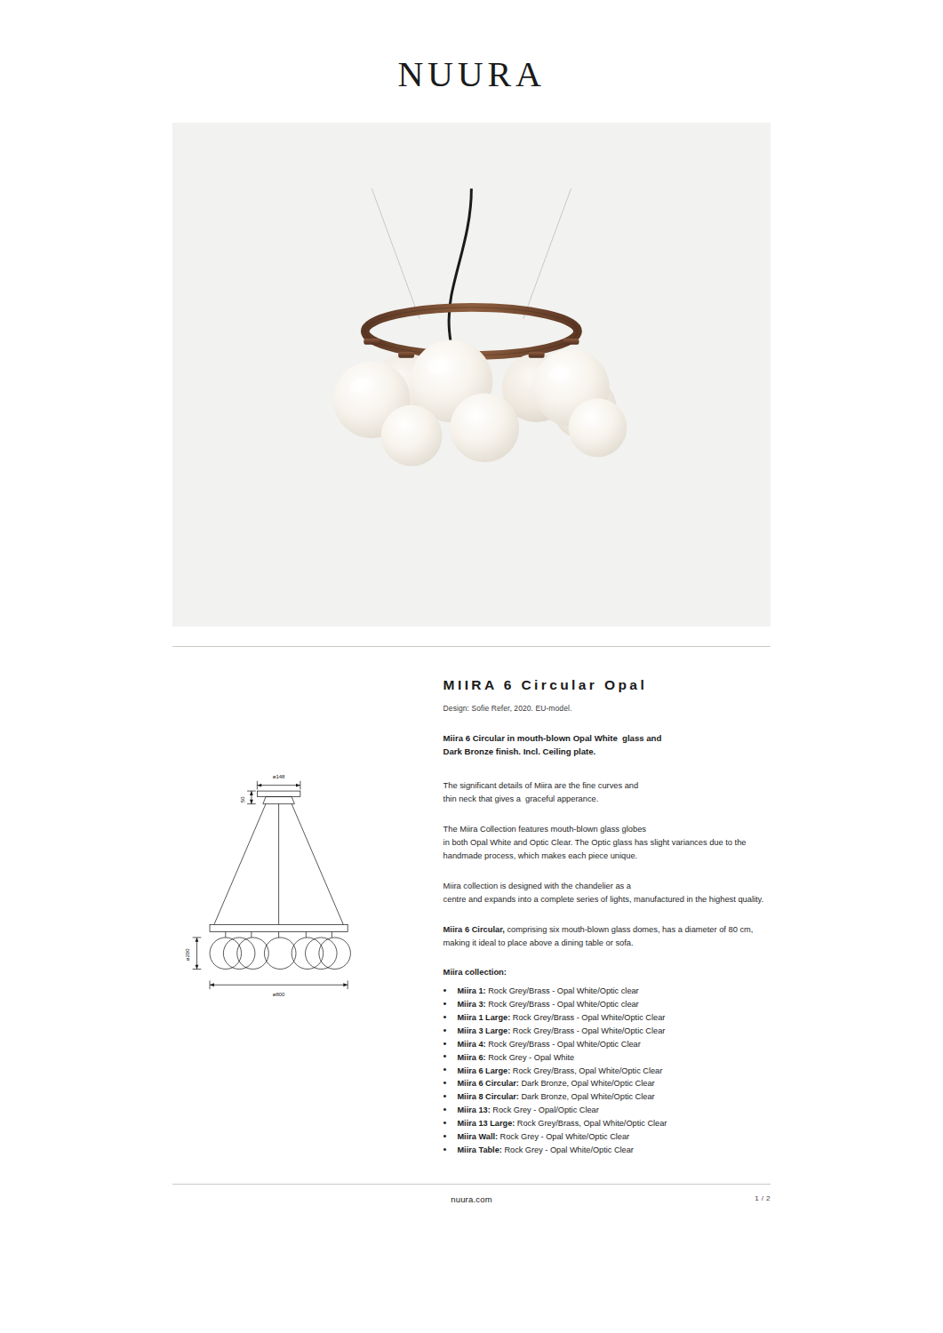NUURA
ø148 50 ø200 ø800
MIIRA 6 Circular Opal
Design: Sofie Refer, 2020. EU-model.
Miira 6 Circular in mouth-blown Opal White glass and
Dark Bronze finish. Incl. Ceiling plate.
The significant details of Miira are the fine curves and
thin neck that gives a graceful apperance.
The Miira Collection features mouth-blown glass globes
in both Opal White and Optic Clear. The Optic glass has slight variances due to the handmade process, which makes each piece unique.
Miira collection is designed with the chandelier as a
centre and expands into a complete series of lights, manufactured in the highest quality.
Miira 6 Circular, comprising six mouth-blown glass domes, has a diameter of 80 cm, making it ideal to place above a dining table or sofa.
Miira collection:
Miira 1: Rock Grey/Brass - Opal White/Optic clear
Miira 3: Rock Grey/Brass - Opal White/Optic clear
Miira 1 Large: Rock Grey/Brass - Opal White/Optic Clear
Miira 3 Large: Rock Grey/Brass - Opal White/Optic Clear
Miira 4: Rock Grey/Brass - Opal White/Optic Clear
Miira 6: Rock Grey - Opal White
Miira 6 Large: Rock Grey/Brass, Opal White/Optic Clear
Miira 6 Circular: Dark Bronze, Opal White/Optic Clear
Miira 8 Circular: Dark Bronze, Opal White/Optic Clear
Miira 13: Rock Grey - Opal/Optic Clear
Miira 13 Large: Rock Grey/Brass, Opal White/Optic Clear
Miira Wall: Rock Grey - Opal White/Optic Clear
Miira Table: Rock Grey - Opal White/Optic Clear
nuura.com 1 / 2